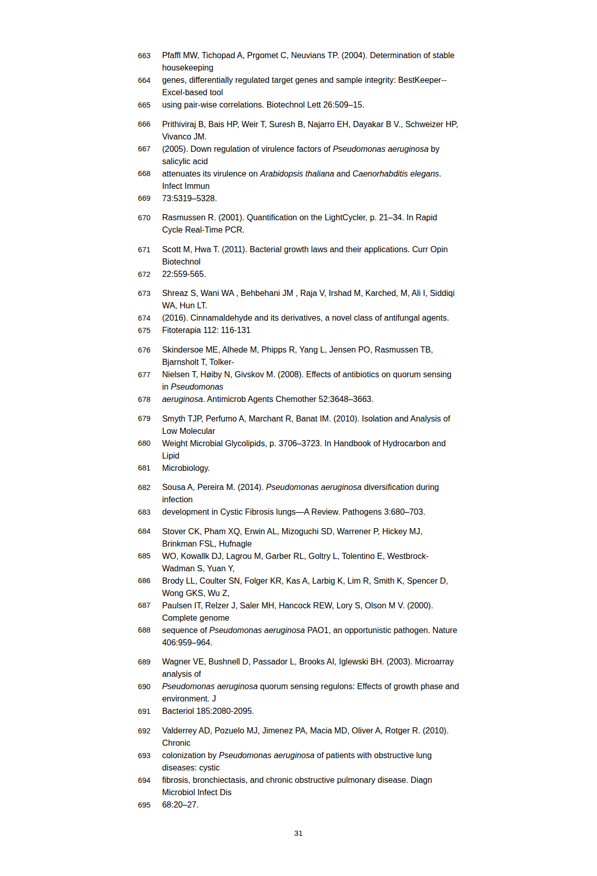Pfaffl MW, Tichopad A, Prgomet C, Neuvians TP. (2004). Determination of stable housekeeping
genes, differentially regulated target genes and sample integrity: BestKeeper--Excel-based tool
using pair-wise correlations. Biotechnol Lett 26:509–15.
Prithiviraj B, Bais HP, Weir T, Suresh B, Najarro EH, Dayakar B V., Schweizer HP, Vivanco JM.
(2005). Down regulation of virulence factors of Pseudomonas aeruginosa by salicylic acid
attenuates its virulence on Arabidopsis thaliana and Caenorhabditis elegans. Infect Immun
73:5319–5328.
Rasmussen R. (2001). Quantification on the LightCycler, p. 21–34. In Rapid Cycle Real-Time PCR.
Scott M, Hwa T. (2011). Bacterial growth laws and their applications. Curr Opin Biotechnol
22:559-565.
Shreaz S, Wani WA , Behbehani JM , Raja V, Irshad M, Karched, M, Ali I, Siddiqi WA, Hun LT.
(2016). Cinnamaldehyde and its derivatives, a novel class of antifungal agents.
Fitoterapia 112: 116-131
Skindersoe ME, Alhede M, Phipps R, Yang L, Jensen PO, Rasmussen TB, Bjarnsholt T, Tolker-
Nielsen T, Høiby N, Givskov M. (2008). Effects of antibiotics on quorum sensing in Pseudomonas
aeruginosa. Antimicrob Agents Chemother 52:3648–3663.
Smyth TJP, Perfumo A, Marchant R, Banat IM. (2010). Isolation and Analysis of Low Molecular
Weight Microbial Glycolipids, p. 3706–3723. In Handbook of Hydrocarbon and Lipid
Microbiology.
Sousa A, Pereira M. (2014). Pseudomonas aeruginosa diversification during infection
development in Cystic Fibrosis lungs—A Review. Pathogens 3:680–703.
Stover CK, Pham XQ, Erwin AL, Mizoguchi SD, Warrener P, Hickey MJ, Brinkman FSL, Hufnagle
WO, Kowallk DJ, Lagrou M, Garber RL, Goltry L, Tolentino E, Westbrock-Wadman S, Yuan Y,
Brody LL, Coulter SN, Folger KR, Kas A, Larbig K, Lim R, Smith K, Spencer D, Wong GKS, Wu Z,
Paulsen IT, Relzer J, Saler MH, Hancock REW, Lory S, Olson M V. (2000). Complete genome
sequence of Pseudomonas aeruginosa PAO1, an opportunistic pathogen. Nature 406:959–964.
Wagner VE, Bushnell D, Passador L, Brooks AI, Iglewski BH. (2003). Microarray analysis of
Pseudomonas aeruginosa quorum sensing regulons: Effects of growth phase and environment. J
Bacteriol 185:2080-2095.
Valderrey AD, Pozuelo MJ, Jimenez PA, Macia MD, Oliver A, Rotger R. (2010). Chronic
colonization by Pseudomonas aeruginosa of patients with obstructive lung diseases: cystic
fibrosis, bronchiectasis, and chronic obstructive pulmonary disease. Diagn Microbiol Infect Dis
68:20–27.
31